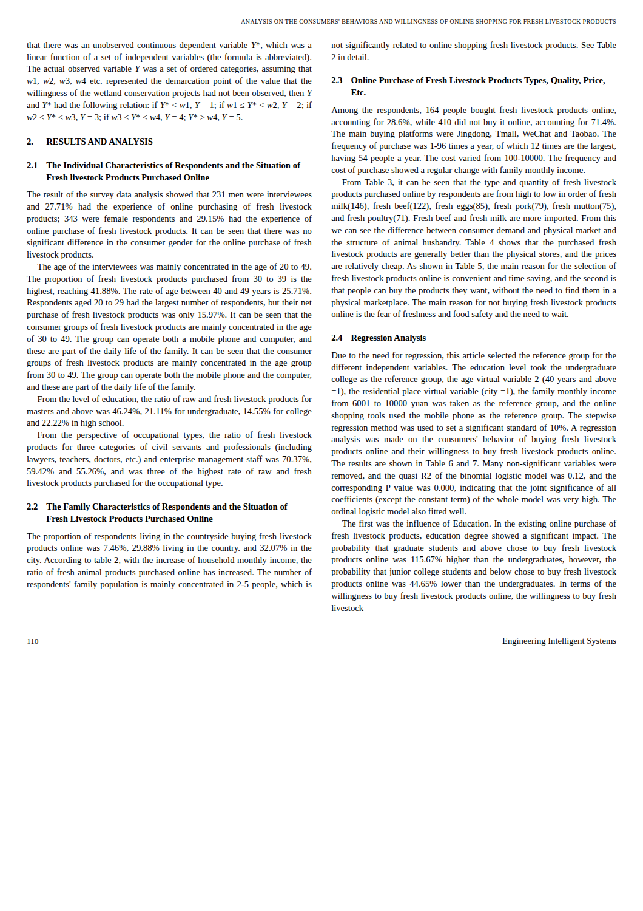Analysis on the Consumers' Behaviors and Willingness of Online Shopping for Fresh Livestock Products
that there was an unobserved continuous dependent variable Y*, which was a linear function of a set of independent variables (the formula is abbreviated). The actual observed variable Y was a set of ordered categories, assuming that w1, w2, w3, w4 etc. represented the demarcation point of the value that the willingness of the wetland conservation projects had not been observed, then Y and Y* had the following relation: if Y* < w1, Y = 1; if w1 ≤ Y* < w2, Y = 2; if w2 ≤ Y* < w3, Y = 3; if w3 ≤ Y* < w4, Y = 4; Y* ≥ w4, Y = 5.
2. RESULTS AND ANALYSIS
2.1 The Individual Characteristics of Respondents and the Situation of Fresh livestock Products Purchased Online
The result of the survey data analysis showed that 231 men were interviewees and 27.71% had the experience of online purchasing of fresh livestock products; 343 were female respondents and 29.15% had the experience of online purchase of fresh livestock products. It can be seen that there was no significant difference in the consumer gender for the online purchase of fresh livestock products.
The age of the interviewees was mainly concentrated in the age of 20 to 49. The proportion of fresh livestock products purchased from 30 to 39 is the highest, reaching 41.88%. The rate of age between 40 and 49 years is 25.71%. Respondents aged 20 to 29 had the largest number of respondents, but their net purchase of fresh livestock products was only 15.97%. It can be seen that the consumer groups of fresh livestock products are mainly concentrated in the age of 30 to 49. The group can operate both a mobile phone and computer, and these are part of the daily life of the family. It can be seen that the consumer groups of fresh livestock products are mainly concentrated in the age group from 30 to 49. The group can operate both the mobile phone and the computer, and these are part of the daily life of the family.
From the level of education, the ratio of raw and fresh livestock products for masters and above was 46.24%, 21.11% for undergraduate, 14.55% for college and 22.22% in high school.
From the perspective of occupational types, the ratio of fresh livestock products for three categories of civil servants and professionals (including lawyers, teachers, doctors, etc.) and enterprise management staff was 70.37%, 59.42% and 55.26%, and was three of the highest rate of raw and fresh livestock products purchased for the occupational type.
2.2 The Family Characteristics of Respondents and the Situation of Fresh Livestock Products Purchased Online
The proportion of respondents living in the countryside buying fresh livestock products online was 7.46%, 29.88% living in the country. and 32.07% in the city. According to table 2, with the increase of household monthly income, the ratio of fresh animal products purchased online has increased. The number of respondents' family population is mainly concentrated in 2-5 people, which is not significantly related to online shopping fresh livestock products. See Table 2 in detail.
2.3 Online Purchase of Fresh Livestock Products Types, Quality, Price, Etc.
Among the respondents, 164 people bought fresh livestock products online, accounting for 28.6%, while 410 did not buy it online, accounting for 71.4%. The main buying platforms were Jingdong, Tmall, WeChat and Taobao. The frequency of purchase was 1-96 times a year, of which 12 times are the largest, having 54 people a year. The cost varied from 100-10000. The frequency and cost of purchase showed a regular change with family monthly income.
From Table 3, it can be seen that the type and quantity of fresh livestock products purchased online by respondents are from high to low in order of fresh milk(146), fresh beef(122), fresh eggs(85), fresh pork(79), fresh mutton(75), and fresh poultry(71). Fresh beef and fresh milk are more imported. From this we can see the difference between consumer demand and physical market and the structure of animal husbandry. Table 4 shows that the purchased fresh livestock products are generally better than the physical stores, and the prices are relatively cheap. As shown in Table 5, the main reason for the selection of fresh livestock products online is convenient and time saving, and the second is that people can buy the products they want, without the need to find them in a physical marketplace. The main reason for not buying fresh livestock products online is the fear of freshness and food safety and the need to wait.
2.4 Regression Analysis
Due to the need for regression, this article selected the reference group for the different independent variables. The education level took the undergraduate college as the reference group, the age virtual variable 2 (40 years and above =1), the residential place virtual variable (city =1), the family monthly income from 6001 to 10000 yuan was taken as the reference group, and the online shopping tools used the mobile phone as the reference group. The stepwise regression method was used to set a significant standard of 10%. A regression analysis was made on the consumers' behavior of buying fresh livestock products online and their willingness to buy fresh livestock products online. The results are shown in Table 6 and 7. Many non-significant variables were removed, and the quasi R2 of the binomial logistic model was 0.12, and the corresponding P value was 0.000, indicating that the joint significance of all coefficients (except the constant term) of the whole model was very high. The ordinal logistic model also fitted well.
The first was the influence of Education. In the existing online purchase of fresh livestock products, education degree showed a significant impact. The probability that graduate students and above chose to buy fresh livestock products online was 115.67% higher than the undergraduates, however, the probability that junior college students and below chose to buy fresh livestock products online was 44.65% lower than the undergraduates. In terms of the willingness to buy fresh livestock products online, the willingness to buy fresh livestock
110 Engineering Intelligent Systems